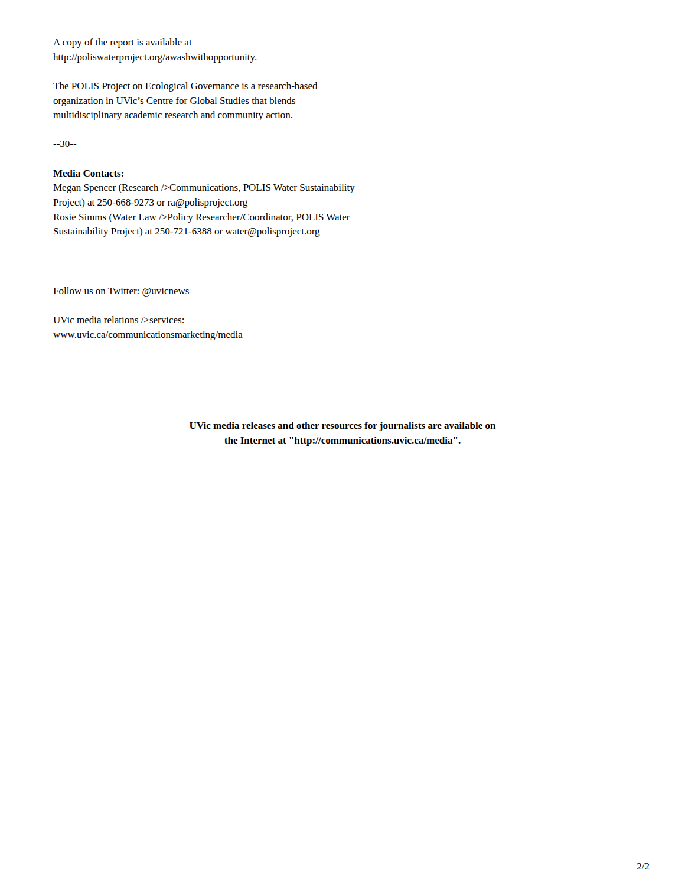A copy of the report is available at
http://poliswaterproject.org/awashwithopportunity.
The POLIS Project on Ecological Governance is a research-based
organization in UVic’s Centre for Global Studies that blends
multidisciplinary academic research and community action.
--30--
Media Contacts:
Megan Spencer (Research />Communications, POLIS Water Sustainability
Project) at 250-668-9273 or ra@polisproject.org
Rosie Simms (Water Law />Policy Researcher/Coordinator, POLIS Water
Sustainability Project) at 250-721-6388 or water@polisproject.org
Follow us on Twitter: @uvicnews
UVic media relations />services:
www.uvic.ca/communicationsmarketing/media
UVic media releases and other resources for journalists are available on
the Internet at "http://communications.uvic.ca/media".
2/2